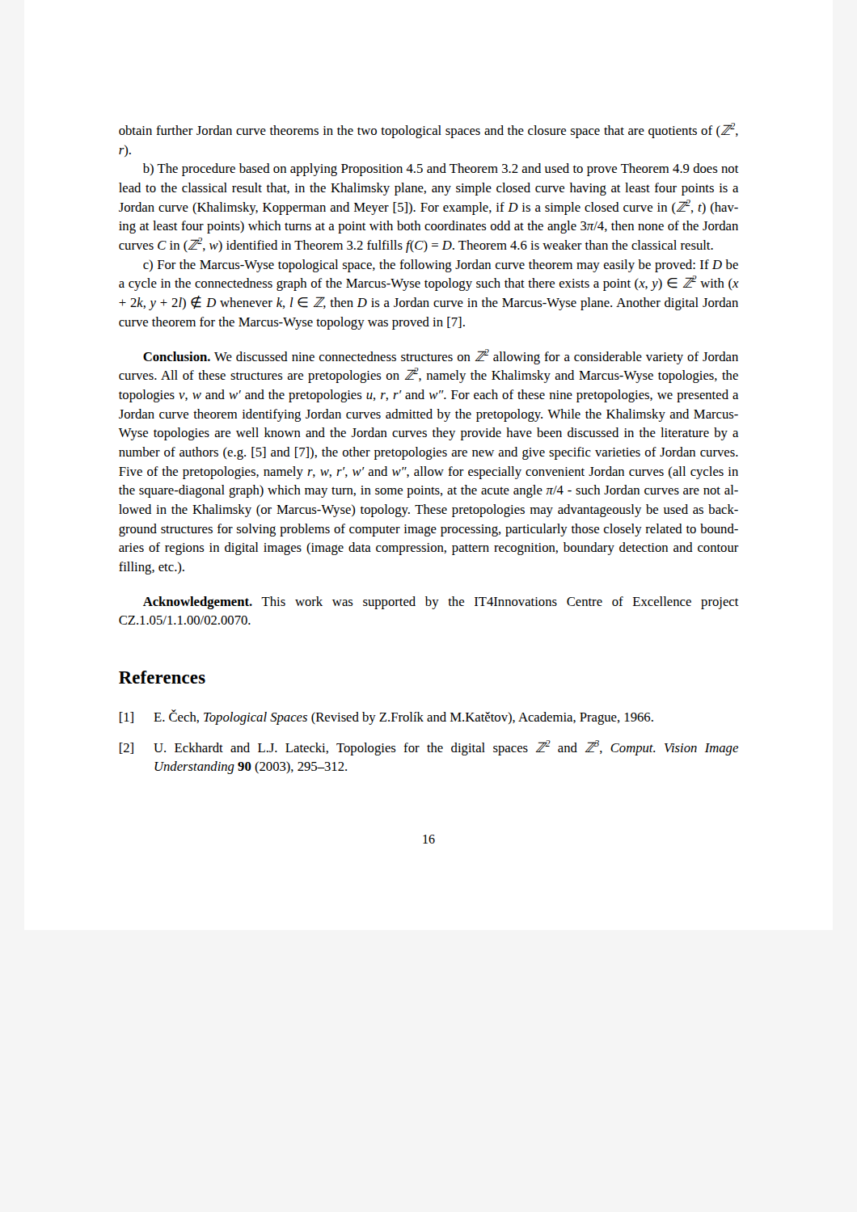obtain further Jordan curve theorems in the two topological spaces and the closure space that are quotients of (ℤ2, r).
b) The procedure based on applying Proposition 4.5 and Theorem 3.2 and used to prove Theorem 4.9 does not lead to the classical result that, in the Khalimsky plane, any simple closed curve having at least four points is a Jordan curve (Khalimsky, Kopperman and Meyer [5]). For example, if D is a simple closed curve in (ℤ2, t) (having at least four points) which turns at a point with both coordinates odd at the angle 3π/4, then none of the Jordan curves C in (ℤ2, w) identified in Theorem 3.2 fulfills f(C) = D. Theorem 4.6 is weaker than the classical result.
c) For the Marcus-Wyse topological space, the following Jordan curve theorem may easily be proved: If D be a cycle in the connectedness graph of the Marcus-Wyse topology such that there exists a point (x, y) ∈ ℤ2 with (x + 2k, y + 2l) ∉ D whenever k, l ∈ ℤ, then D is a Jordan curve in the Marcus-Wyse plane. Another digital Jordan curve theorem for the Marcus-Wyse topology was proved in [7].
Conclusion. We discussed nine connectedness structures on ℤ2 allowing for a considerable variety of Jordan curves. All of these structures are pretopologies on ℤ2, namely the Khalimsky and Marcus-Wyse topologies, the topologies v, w and w′ and the pretopologies u, r, r′ and w″. For each of these nine pretopologies, we presented a Jordan curve theorem identifying Jordan curves admitted by the pretopology. While the Khalimsky and Marcus-Wyse topologies are well known and the Jordan curves they provide have been discussed in the literature by a number of authors (e.g. [5] and [7]), the other pretopologies are new and give specific varieties of Jordan curves. Five of the pretopologies, namely r, w, r′, w′ and w″, allow for especially convenient Jordan curves (all cycles in the square-diagonal graph) which may turn, in some points, at the acute angle π/4 - such Jordan curves are not allowed in the Khalimsky (or Marcus-Wyse) topology. These pretopologies may advantageously be used as background structures for solving problems of computer image processing, particularly those closely related to boundaries of regions in digital images (image data compression, pattern recognition, boundary detection and contour filling, etc.).
Acknowledgement. This work was supported by the IT4Innovations Centre of Excellence project CZ.1.05/1.1.00/02.0070.
References
[1] E. Čech, Topological Spaces (Revised by Z.Frolík and M.Katětov), Academia, Prague, 1966.
[2] U. Eckhardt and L.J. Latecki, Topologies for the digital spaces ℤ2 and ℤ3, Comput. Vision Image Understanding 90 (2003), 295–312.
16